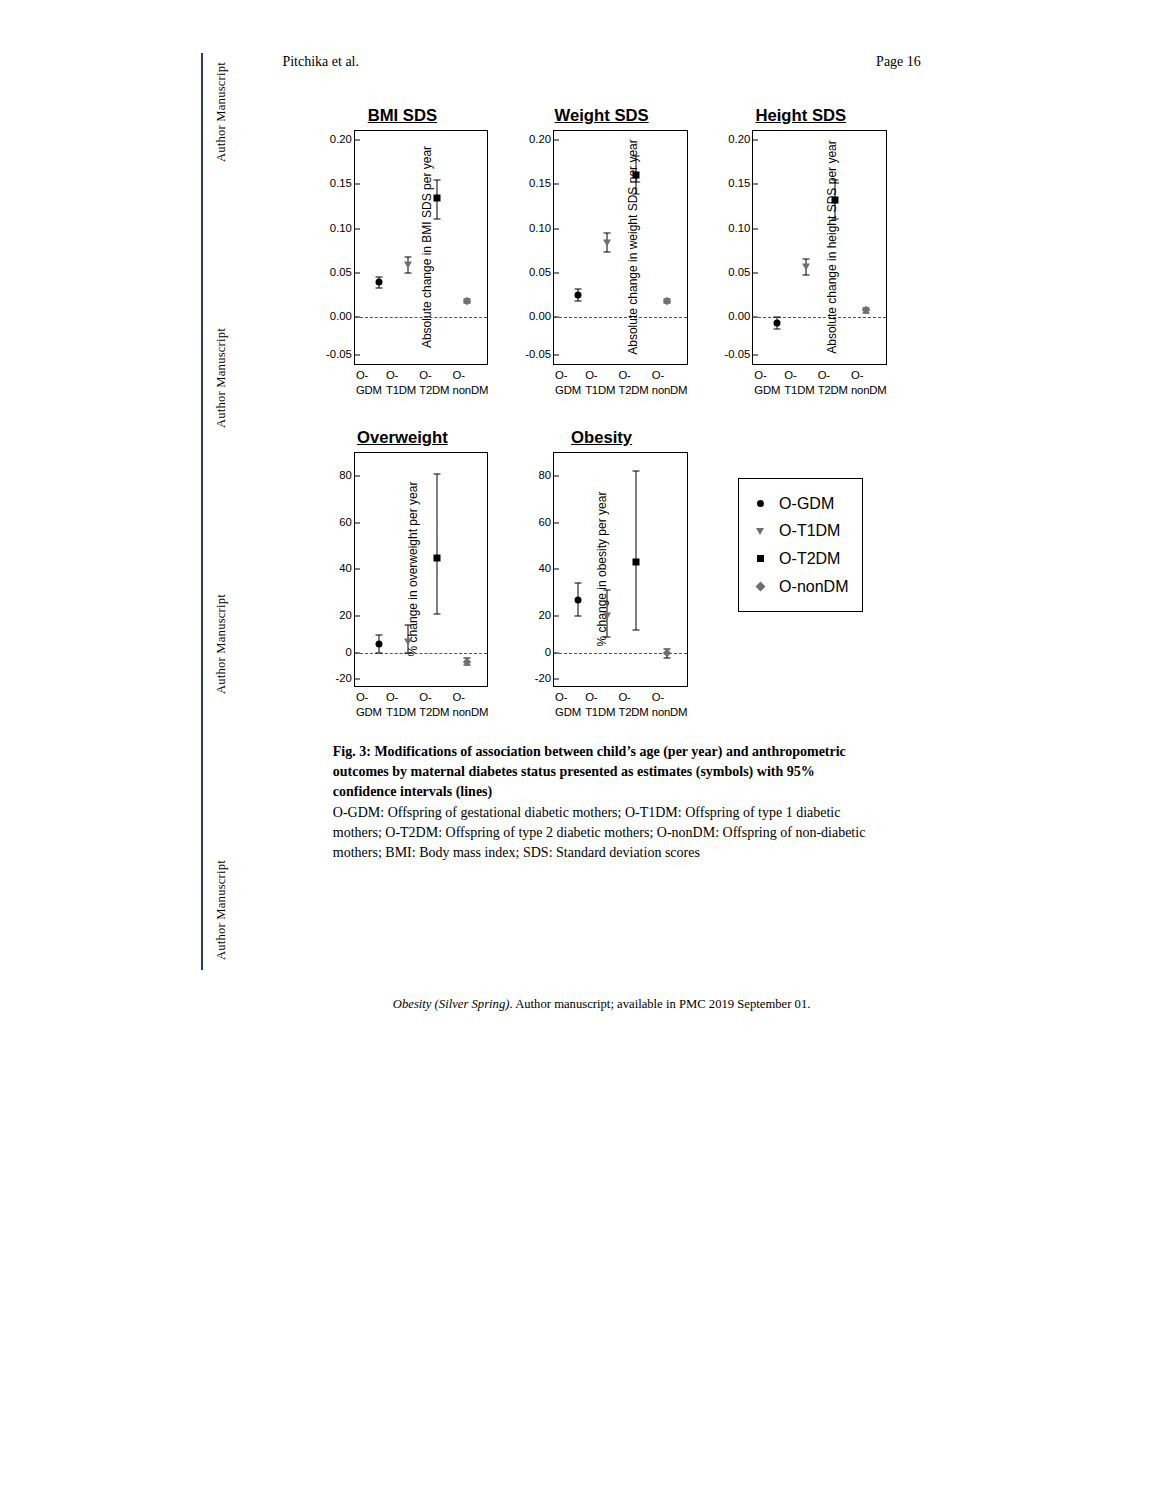Author Manuscript Author Manuscript Author Manuscript Author Manuscript
Pitchika et al.
Page 16
BMI SDS
Absolute change in BMI SDS per year
0.20
0.15
0.10
0.05
0.00
-0.05
O-GDM O-T1DM O-T2DM O-nonDM
Weight SDS
Absolute change in weight SDS per year
0.20
0.15
0.10
0.05
0.00
-0.05
O-GDM O-T1DM O-T2DM O-nonDM
Height SDS
Absolute change in height SDS per year
0.20
0.15
0.10
0.05
0.00
-0.05
O-GDM O-T1DM O-T2DM O-nonDM
Overweight
% change in overweight per year
80
60
40
20
0
-20
O-GDM O-T1DM O-T2DM O-nonDM
Obesity
% change in obesity per year
80
60
40
20
0
-20
O-GDM O-T1DM O-T2DM O-nonDM
O-GDM
O-T1DM
O-T2DM
O-nonDM
Fig. 3: Modifications of association between child’s age (per year) and anthropometric outcomes by maternal diabetes status presented as estimates (symbols) with 95% confidence intervals (lines)
O-GDM: Offspring of gestational diabetic mothers; O-T1DM: Offspring of type 1 diabetic mothers; O-T2DM: Offspring of type 2 diabetic mothers; O-nonDM: Offspring of non-diabetic mothers; BMI: Body mass index; SDS: Standard deviation scores
Obesity (Silver Spring). Author manuscript; available in PMC 2019 September 01.